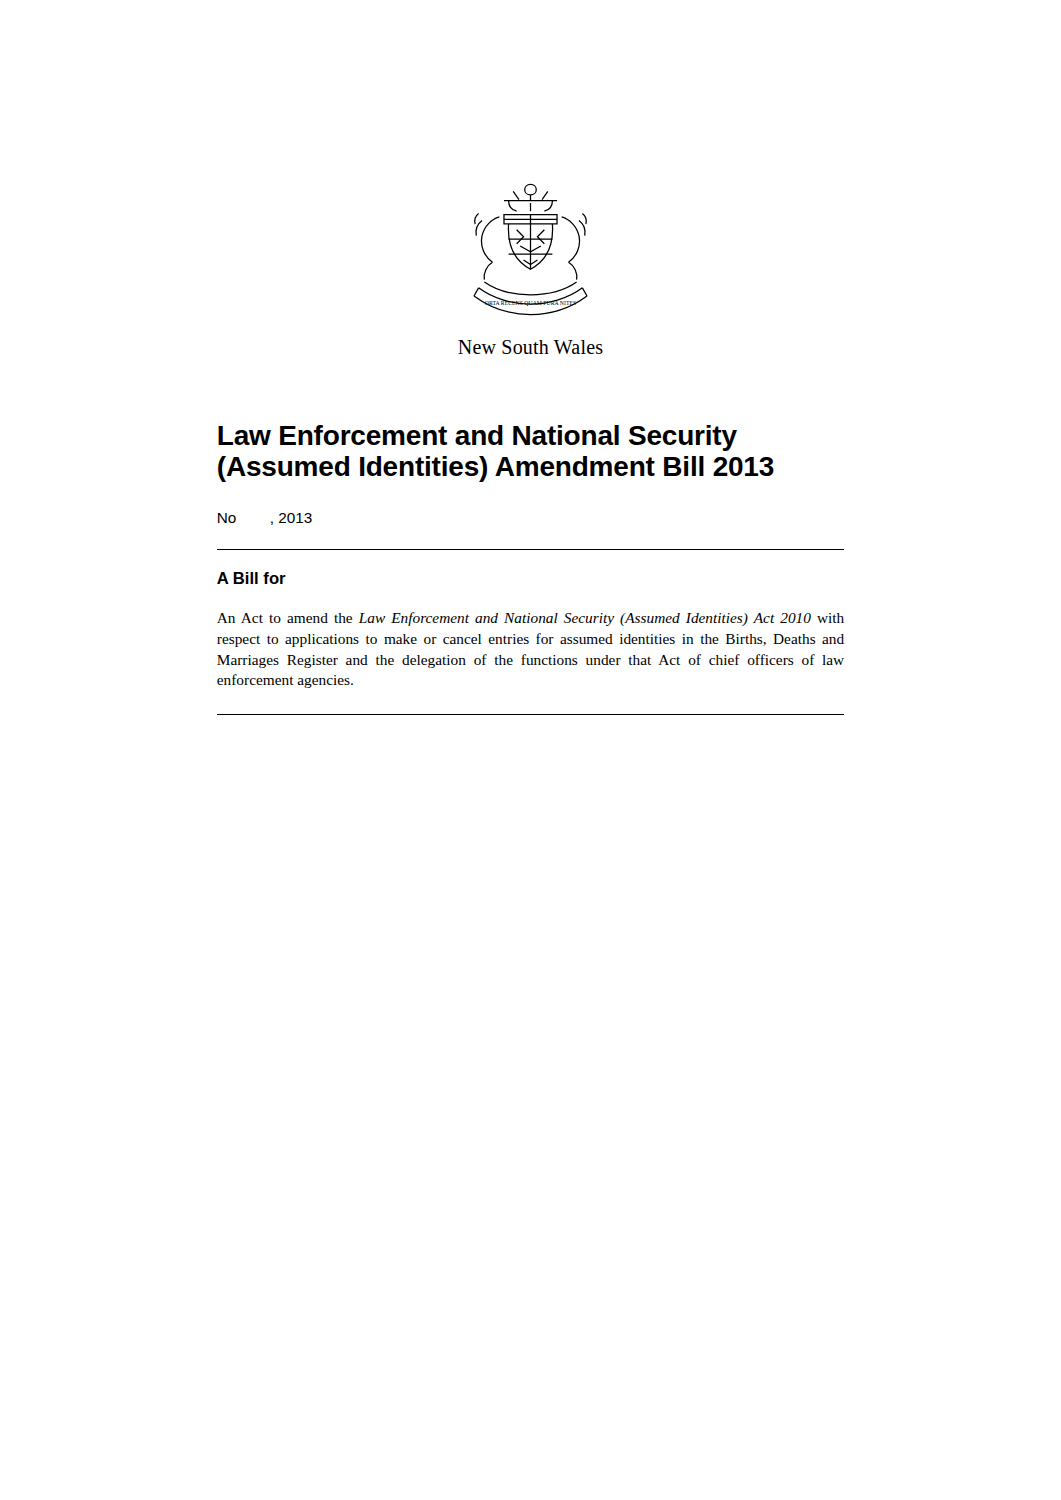New South Wales
Law Enforcement and National Security (Assumed Identities) Amendment Bill 2013
No, 2013
A Bill for
An Act to amend the Law Enforcement and National Security (Assumed Identities) Act 2010 with respect to applications to make or cancel entries for assumed identities in the Births, Deaths and Marriages Register and the delegation of the functions under that Act of chief officers of law enforcement agencies.